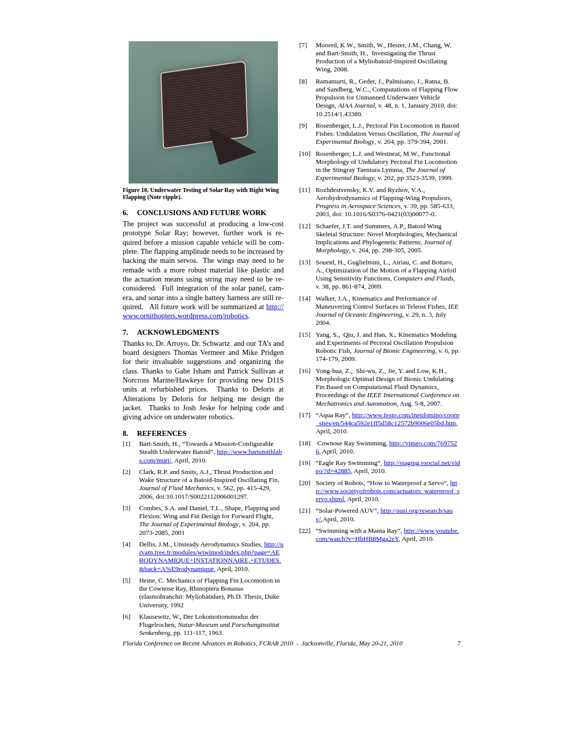Figure 10. Underwater Testing of Solar Ray with Right Wing Flapping (Note ripple).
6. CONCLUSIONS AND FUTURE WORK
The project was successful at producing a low-cost prototype Solar Ray; however, further work is required before a mission capable vehicle will be complete. The flapping amplitude needs to be increased by hacking the main servos. The wings may need to be remade with a more robust material like plastic and the actuation means using string may need to be reconsidered. Full integration of the solar panel, camera, and sonar into a single battery harness are still required. All future work will be summarized at http://www.ornithopters.wordpress.com/robotics.
7. ACKNOWLEDGMENTS
Thanks to, Dr. Arroyo, Dr. Schwartz and our TA’s and board designers Thomas Vermeer and Mike Pridgen for their invaluable suggestions and organizing the class. Thanks to Gabe Isham and Patrick Sullivan at Norcross Marine/Hawkeye for providing new D11S units at refurbished prices. Thanks to Deloris at Alterations by Deloris for helping me design the jacket. Thanks to Josh Jeske for helping code and giving advice on underwater robotics.
8. REFERENCES
[1] Bart-Smith, H., “Towards a Mission-Configurable Stealth Underwater Batoid”, http://www.bartsmithlabs.com/muri/, April, 2010.
[2] Clark, R.P. and Smits, A.J., Thrust Production and Wake Structure of a Batoid-Inspired Oscillating Fin, Journal of Fluid Mechanics, v. 562, pp. 415-429, 2006, doi:10.1017/S0022112006001297.
[3] Combes, S.A. and Daniel, T.L., Shape, Flapping and Flexion: Wing and Fin Design for Forward Flight, The Journal of Experimental Biology, v. 204, pp. 2073-2085, 2001
[4] Dellis, J.M., Unsteady Aerodynamics Studies, http://urvam.free.fr/modules/wiwimod/index.php?page=AERODYNAMIQUE+INSTATIONNAIRE,+ETUDES.&back=A%E9rodynamique, April, 2010.
[5] Heine, C. Mechanics of Flapping Fin Locomotion in the Cownose Ray, Rhinoptera Bonasus (elasmobranchii: Myliobatidae), Ph.D. Thesis, Duke University, 1992
[6] Klausewitz, W., Der Lokomotionsmodus der Flugelrochen, Natur-Museum und Forschunginstitut Senkenberg, pp. 111-117, 1963.
[7] Moored, K.W., Smith, W., Hester, J.M., Chang, W. and Bart-Smith, H., Investigating the Thrust Production of a Myliobatoid-Inspired Oscillating Wing, 2008.
[8] Ramamurti, R., Geder, J., Palmisano, J., Ratna, B. and Sandberg, W.C., Computations of Flapping Flow Propulsion for Unmanned Underwater Vehicle Design, AIAA Journal, v. 48, n. 1, January 2010, doi: 10.2514/1.43389.
[9] Rosenberger, L.J., Pectoral Fin Locomotion in Batoid Fishes: Undulation Versus Oscillation, The Journal of Experimental Biology, v. 204, pp. 379-394, 2001.
[10] Rosenberger, L.J. and Westneat, M.W., Functional Morphology of Undulatory Pectoral Fin Locomotion in the Stingray Taeniura Lymma, The Journal of Experimental Biology, v. 202, pp 3523-3539, 1999.
[11] Rozhdestvensky, K.V. and Ryzhov, V.A., Aerohydrodynamics of Flapping-Wing Propulsors, Progress in Aerospace Sciences, v. 39, pp. 585-633, 2003, doi: 10.1016/S0376-0421(03)00077-0.
[12] Schaefer, J.T. and Summers, A.P., Batoid Wing Skeletal Structure: Novel Morphologies, Mechanical Implications and Phylogenetic Patterns, Journal of Morphology, v. 264, pp. 298-305, 2005.
[13] Soueid, H., Guglielmini, L., Airiau, C. and Bottaro, A., Optimization of the Motion of a Flapping Airfoil Using Sensitivity Functions, Computers and Fluids, v. 38, pp. 861-874, 2009.
[14] Walker, J.A., Kinematics and Performance of Maneuvering Control Surfaces in Teleost Fishes, IEE Journal of Oceanic Engineering, v. 29, n. 3, July 2004.
[15] Yang, S., Qiu, J. and Han, X., Kinematics Modeling and Experiments of Pectoral Oscillation Propulsion Robotic Fish, Journal of Bionic Engineering, v. 6, pp. 174-179, 2009.
[16] Yong-hua, Z., Shi-wu, Z., Jie, Y. and Low, K.H., Morphologic Optimal Design of Bionic Undulating Fin Based on Computational Fluid Dynamics, Proceedings of the IEEE International Conference on Mechatronics and Automation, Aug. 5-8, 2007.
[17]“Aqua Ray”, http://www.festo.com/inetdomino/coorp_sites/en/544ca592e1ff5d58c12572b9006e05bd.htm, April, 2010.
[18] Cownose Ray Swimming, http://vimeo.com/7697526, April, 2010.
[19]“Eagle Ray Swimming”, http://staging.vsocial.net/video/?d=42885, April, 2010.
[20] Society of Robots, “How to Waterproof a Servo”, http://www.societyofrobots.com/actuators_waterproof_servo.shtml, April, 2010.
[21]“Solar-Powered AUV”, http://ausi.org/research/sauv/,April, 2010.
[22]“Swimming with a Manta Ray”, http://www.youtube.com/watch?v=HbHB8Mga2eY, April, 2010.
Florida Conference on Recent Advances in Robotics, FCRAR 2010 - Jacksonville, Florida, May 20-21, 2010 7